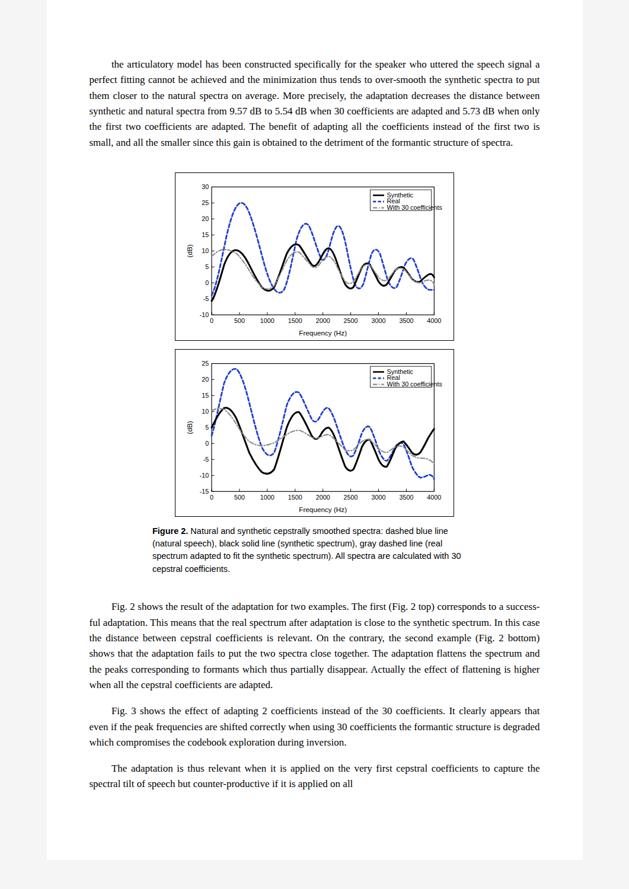the articulatory model has been constructed specifically for the speaker who uttered the speech signal a perfect fitting cannot be achieved and the minimization thus tends to over-smooth the synthetic spectra to put them closer to the natural spectra on average. More precisely, the adaptation decreases the distance between synthetic and natural spectra from 9.57 dB to 5.54 dB when 30 coefficients are adapted and 5.73 dB when only the first two coefficients are adapted. The benefit of adapting all the coefficients instead of the first two is small, and all the smaller since this gain is obtained to the detriment of the formantic structure of spectra.
30 25 20 15 10 5 0 -5 -10 0 500 1000 1500 2000 2500 3000 3500 4000 Frequency (Hz) (dB) Synthetic Real With 30 coefficients
25 20 15 10 5 0 -5 -10 -15 0 500 1000 1500 2000 2500 3000 3500 4000 Frequency (Hz) (dB) Synthetic Real With 30 coefficients
Figure 2. Natural and synthetic cepstrally smoothed spectra: dashed blue line (natural speech), black solid line (synthetic spectrum), gray dashed line (real spectrum adapted to fit the synthetic spectrum). All spectra are calculated with 30 cepstral coefficients.
Fig. 2 shows the result of the adaptation for two examples. The first (Fig. 2 top) corresponds to a successful adaptation. This means that the real spectrum after adaptation is close to the synthetic spectrum. In this case the distance between cepstral coefficients is relevant. On the contrary, the second example (Fig. 2 bottom) shows that the adaptation fails to put the two spectra close together. The adaptation flattens the spectrum and the peaks corresponding to formants which thus partially disappear. Actually the effect of flattening is higher when all the cepstral coefficients are adapted.
Fig. 3 shows the effect of adapting 2 coefficients instead of the 30 coefficients. It clearly appears that even if the peak frequencies are shifted correctly when using 30 coefficients the formantic structure is degraded which compromises the codebook exploration during inversion.
The adaptation is thus relevant when it is applied on the very first cepstral coefficients to capture the spectral tilt of speech but counter-productive if it is applied on all